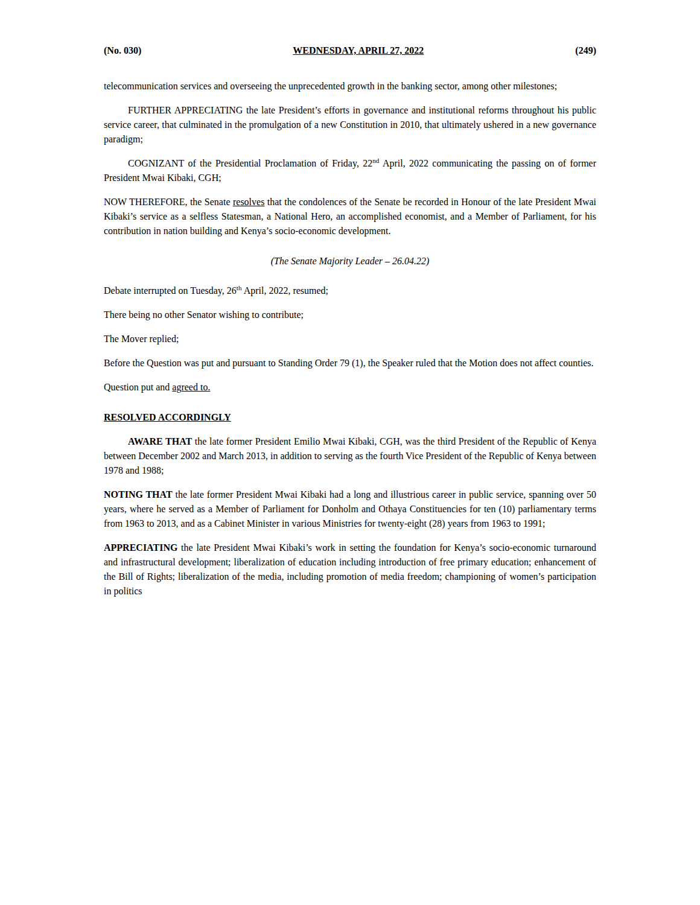(No. 030) WEDNESDAY, APRIL 27, 2022 (249)
telecommunication services and overseeing the unprecedented growth in the banking sector, among other milestones;
FURTHER APPRECIATING the late President’s efforts in governance and institutional reforms throughout his public service career, that culminated in the promulgation of a new Constitution in 2010, that ultimately ushered in a new governance paradigm;
COGNIZANT of the Presidential Proclamation of Friday, 22nd April, 2022 communicating the passing on of former President Mwai Kibaki, CGH;
NOW THEREFORE, the Senate resolves that the condolences of the Senate be recorded in Honour of the late President Mwai Kibaki’s service as a selfless Statesman, a National Hero, an accomplished economist, and a Member of Parliament, for his contribution in nation building and Kenya’s socio-economic development.
(The Senate Majority Leader – 26.04.22)
Debate interrupted on Tuesday, 26th April, 2022, resumed;
There being no other Senator wishing to contribute;
The Mover replied;
Before the Question was put and pursuant to Standing Order 79 (1), the Speaker ruled that the Motion does not affect counties.
Question put and agreed to.
RESOLVED ACCORDINGLY
AWARE THAT the late former President Emilio Mwai Kibaki, CGH, was the third President of the Republic of Kenya between December 2002 and March 2013, in addition to serving as the fourth Vice President of the Republic of Kenya between 1978 and 1988;
NOTING THAT the late former President Mwai Kibaki had a long and illustrious career in public service, spanning over 50 years, where he served as a Member of Parliament for Donholm and Othaya Constituencies for ten (10) parliamentary terms from 1963 to 2013, and as a Cabinet Minister in various Ministries for twenty-eight (28) years from 1963 to 1991;
APPRECIATING the late President Mwai Kibaki’s work in setting the foundation for Kenya’s socio-economic turnaround and infrastructural development; liberalization of education including introduction of free primary education; enhancement of the Bill of Rights; liberalization of the media, including promotion of media freedom; championing of women’s participation in politics